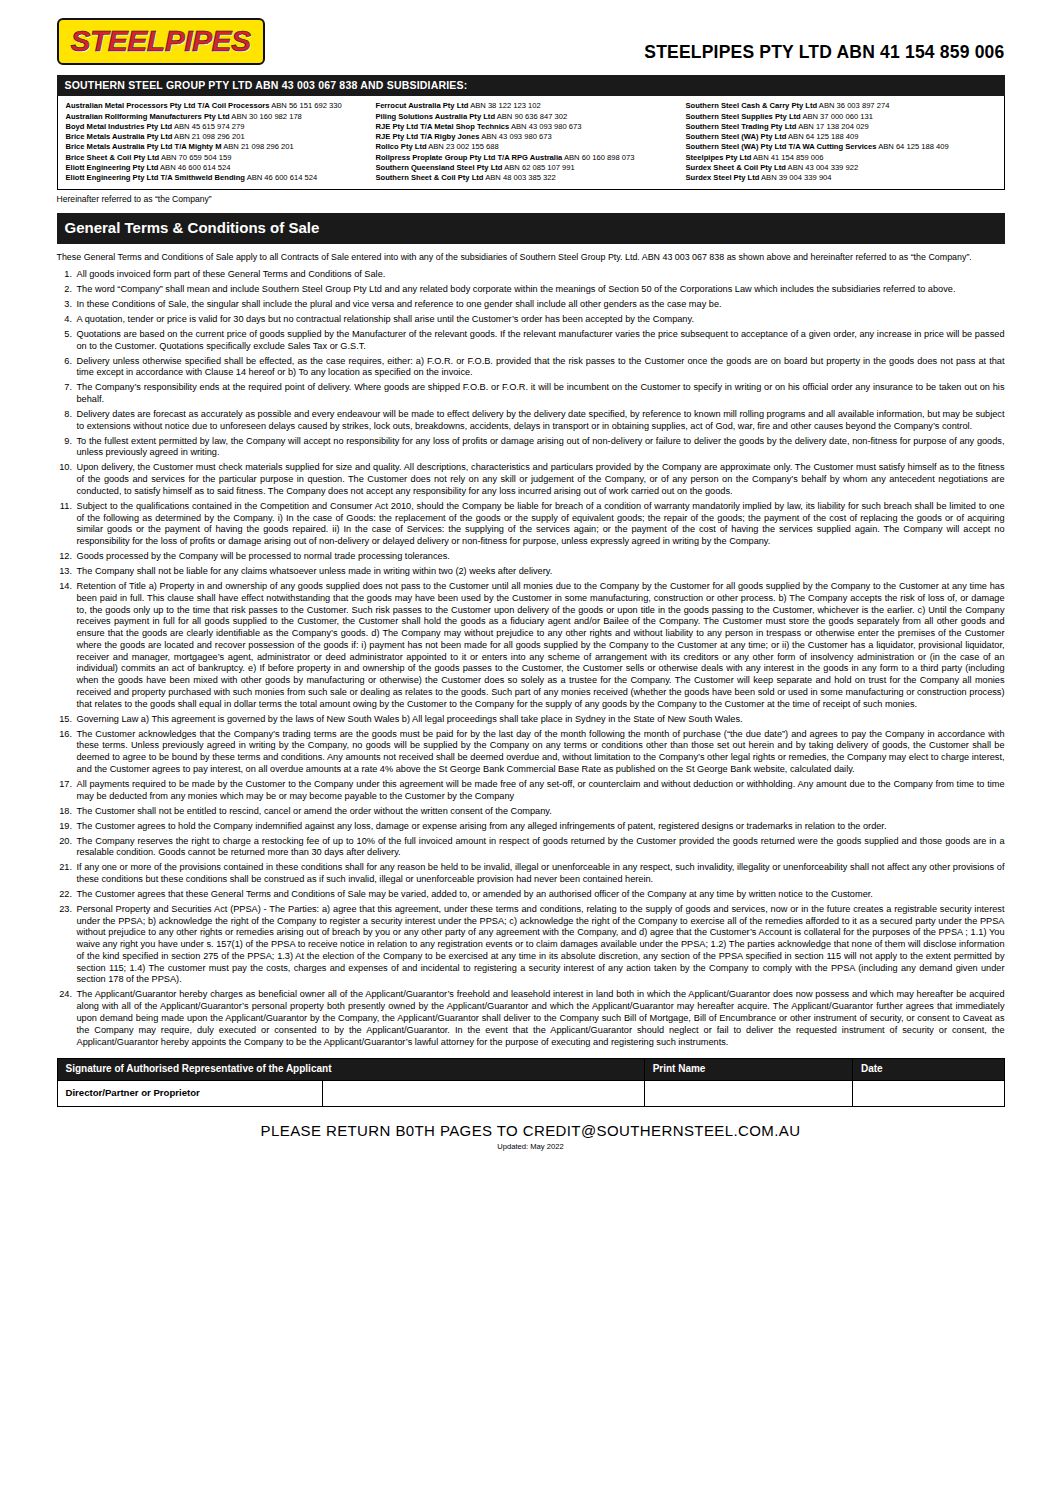STEELPIPES
STEELPIPES PTY LTD ABN 41 154 859 006
SOUTHERN STEEL GROUP PTY LTD ABN 43 003 067 838 AND SUBSIDIARIES:
| Australian Metal Processors Pty Ltd T/A Coil Processors ABN 56 151 692 330 Australian Rollforming Manufacturers Pty Ltd ABN 30 160 982 178 Boyd Metal Industries Pty Ltd ABN 45 615 974 279 Brice Metals Australia Pty Ltd ABN 21 098 296 201 Brice Metals Australia Pty Ltd T/A Mighty M ABN 21 098 296 201 Brice Sheet & Coil Pty Ltd ABN 70 659 504 159 Eliott Engineering Pty Ltd ABN 46 600 614 524 Eliott Engineering Pty Ltd T/A Smithweld Bending ABN 46 600 614 524 | Ferrocut Australia Pty Ltd ABN 38 122 123 102 Piling Solutions Australia Pty Ltd ABN 90 636 847 302 RJE Pty Ltd T/A Metal Shop Technics ABN 43 093 980 673 RJE Pty Ltd T/A Rigby Jones ABN 43 093 980 673 Rollco Pty Ltd ABN 23 002 155 688 Rollpress Proplate Group Pty Ltd T/A RPG Australia ABN 60 160 898 073 Southern Queensland Steel Pty Ltd ABN 62 085 107 991 Southern Sheet & Coil Pty Ltd ABN 48 003 385 322 | Southern Steel Cash & Carry Pty Ltd ABN 36 003 897 274 Southern Steel Supplies Pty Ltd ABN 37 000 060 131 Southern Steel Trading Pty Ltd ABN 17 138 204 029 Southern Steel (WA) Pty Ltd ABN 64 125 188 409 Southern Steel (WA) Pty Ltd T/A WA Cutting Services ABN 64 125 188 409 Steelpipes Pty Ltd ABN 41 154 859 006 Surdex Sheet & Coil Pty Ltd ABN 43 004 339 922 Surdex Steel Pty Ltd ABN 39 004 339 904 |
Hereinafter referred to as “the Company”
General Terms & Conditions of Sale
These General Terms and Conditions of Sale apply to all Contracts of Sale entered into with any of the subsidiaries of Southern Steel Group Pty. Ltd. ABN 43 003 067 838 as shown above and hereinafter referred to as “the Company”.
All goods invoiced form part of these General Terms and Conditions of Sale.
The word “Company” shall mean and include Southern Steel Group Pty Ltd and any related body corporate within the meanings of Section 50 of the Corporations Law which includes the subsidiaries referred to above.
In these Conditions of Sale, the singular shall include the plural and vice versa and reference to one gender shall include all other genders as the case may be.
A quotation, tender or price is valid for 30 days but no contractual relationship shall arise until the Customer’s order has been accepted by the Company.
Quotations are based on the current price of goods supplied by the Manufacturer of the relevant goods. If the relevant manufacturer varies the price subsequent to acceptance of a given order, any increase in price will be passed on to the Customer. Quotations specifically exclude Sales Tax or G.S.T.
Delivery unless otherwise specified shall be effected, as the case requires, either: a) F.O.R. or F.O.B. provided that the risk passes to the Customer once the goods are on board but property in the goods does not pass at that time except in accordance with Clause 14 hereof or b) To any location as specified on the invoice.
The Company’s responsibility ends at the required point of delivery. Where goods are shipped F.O.B. or F.O.R. it will be incumbent on the Customer to specify in writing or on his official order any insurance to be taken out on his behalf.
Delivery dates are forecast as accurately as possible and every endeavour will be made to effect delivery by the delivery date specified, by reference to known mill rolling programs and all available information, but may be subject to extensions without notice due to unforeseen delays caused by strikes, lock outs, breakdowns, accidents, delays in transport or in obtaining supplies, act of God, war, fire and other causes beyond the Company’s control.
To the fullest extent permitted by law, the Company will accept no responsibility for any loss of profits or damage arising out of non-delivery or failure to deliver the goods by the delivery date, non-fitness for purpose of any goods, unless previously agreed in writing.
Upon delivery, the Customer must check materials supplied for size and quality. All descriptions, characteristics and particulars provided by the Company are approximate only. The Customer must satisfy himself as to the fitness of the goods and services for the particular purpose in question. The Customer does not rely on any skill or judgement of the Company, or of any person on the Company’s behalf by whom any antecedent negotiations are conducted, to satisfy himself as to said fitness. The Company does not accept any responsibility for any loss incurred arising out of work carried out on the goods.
Subject to the qualifications contained in the Competition and Consumer Act 2010, should the Company be liable for breach of a condition of warranty mandatorily implied by law, its liability for such breach shall be limited to one of the following as determined by the Company. i) In the case of Goods: the replacement of the goods or the supply of equivalent goods; the repair of the goods; the payment of the cost of replacing the goods or of acquiring similar goods or the payment of having the goods repaired. ii) In the case of Services: the supplying of the services again; or the payment of the cost of having the services supplied again. The Company will accept no responsibility for the loss of profits or damage arising out of non-delivery or delayed delivery or non-fitness for purpose, unless expressly agreed in writing by the Company.
Goods processed by the Company will be processed to normal trade processing tolerances.
The Company shall not be liable for any claims whatsoever unless made in writing within two (2) weeks after delivery.
Retention of Title a) Property in and ownership of any goods supplied does not pass to the Customer until all monies due to the Company by the Customer for all goods supplied by the Company to the Customer at any time has been paid in full. This clause shall have effect notwithstanding that the goods may have been used by the Customer in some manufacturing, construction or other process. b) The Company accepts the risk of loss of, or damage to, the goods only up to the time that risk passes to the Customer. Such risk passes to the Customer upon delivery of the goods or upon title in the goods passing to the Customer, whichever is the earlier. c) Until the Company receives payment in full for all goods supplied to the Customer, the Customer shall hold the goods as a fiduciary agent and/or Bailee of the Company. The Customer must store the goods separately from all other goods and ensure that the goods are clearly identifiable as the Company’s goods. d) The Company may without prejudice to any other rights and without liability to any person in trespass or otherwise enter the premises of the Customer where the goods are located and recover possession of the goods if: i) payment has not been made for all goods supplied by the Company to the Customer at any time; or ii) the Customer has a liquidator, provisional liquidator, receiver and manager, mortgagee’s agent, administrator or deed administrator appointed to it or enters into any scheme of arrangement with its creditors or any other form of insolvency administration or (in the case of an individual) commits an act of bankruptcy. e) If before property in and ownership of the goods passes to the Customer, the Customer sells or otherwise deals with any interest in the goods in any form to a third party (including when the goods have been mixed with other goods by manufacturing or otherwise) the Customer does so solely as a trustee for the Company. The Customer will keep separate and hold on trust for the Company all monies received and property purchased with such monies from such sale or dealing as relates to the goods. Such part of any monies received (whether the goods have been sold or used in some manufacturing or construction process) that relates to the goods shall equal in dollar terms the total amount owing by the Customer to the Company for the supply of any goods by the Company to the Customer at the time of receipt of such monies.
Governing Law a) This agreement is governed by the laws of New South Wales b) All legal proceedings shall take place in Sydney in the State of New South Wales.
The Customer acknowledges that the Company’s trading terms are the goods must be paid for by the last day of the month following the month of purchase (“the due date”) and agrees to pay the Company in accordance with these terms. Unless previously agreed in writing by the Company, no goods will be supplied by the Company on any terms or conditions other than those set out herein and by taking delivery of goods, the Customer shall be deemed to agree to be bound by these terms and conditions. Any amounts not received shall be deemed overdue and, without limitation to the Company’s other legal rights or remedies, the Company may elect to charge interest, and the Customer agrees to pay interest, on all overdue amounts at a rate 4% above the St George Bank Commercial Base Rate as published on the St George Bank website, calculated daily.
All payments required to be made by the Customer to the Company under this agreement will be made free of any set-off, or counterclaim and without deduction or withholding. Any amount due to the Company from time to time may be deducted from any monies which may be or may become payable to the Customer by the Company
The Customer shall not be entitled to rescind, cancel or amend the order without the written consent of the Company.
The Customer agrees to hold the Company indemnified against any loss, damage or expense arising from any alleged infringements of patent, registered designs or trademarks in relation to the order.
The Company reserves the right to charge a restocking fee of up to 10% of the full invoiced amount in respect of goods returned by the Customer provided the goods returned were the goods supplied and those goods are in a resalable condition. Goods cannot be returned more than 30 days after delivery.
If any one or more of the provisions contained in these conditions shall for any reason be held to be invalid, illegal or unenforceable in any respect, such invalidity, illegality or unenforceability shall not affect any other provisions of these conditions but these conditions shall be construed as if such invalid, illegal or unenforceable provision had never been contained herein.
The Customer agrees that these General Terms and Conditions of Sale may be varied, added to, or amended by an authorised officer of the Company at any time by written notice to the Customer.
Personal Property and Securities Act (PPSA) - The Parties: a) agree that this agreement, under these terms and conditions, relating to the supply of goods and services, now or in the future creates a registrable security interest under the PPSA; b) acknowledge the right of the Company to register a security interest under the PPSA; c) acknowledge the right of the Company to exercise all of the remedies afforded to it as a secured party under the PPSA without prejudice to any other rights or remedies arising out of breach by you or any other party of any agreement with the Company, and d) agree that the Customer’s Account is collateral for the purposes of the PPSA ; 1.1) You waive any right you have under s. 157(1) of the PPSA to receive notice in relation to any registration events or to claim damages available under the PPSA; 1.2) The parties acknowledge that none of them will disclose information of the kind specified in section 275 of the PPSA; 1.3) At the election of the Company to be exercised at any time in its absolute discretion, any section of the PPSA specified in section 115 will not apply to the extent permitted by section 115; 1.4) The customer must pay the costs, charges and expenses of and incidental to registering a security interest of any action taken by the Company to comply with the PPSA (including any demand given under section 178 of the PPSA).
The Applicant/Guarantor hereby charges as beneficial owner all of the Applicant/Guarantor’s freehold and leasehold interest in land both in which the Applicant/Guarantor does now possess and which may hereafter be acquired along with all of the Applicant/Guarantor’s personal property both presently owned by the Applicant/Guarantor and which the Applicant/Guarantor may hereafter acquire. The Applicant/Guarantor further agrees that immediately upon demand being made upon the Applicant/Guarantor by the Company, the Applicant/Guarantor shall deliver to the Company such Bill of Mortgage, Bill of Encumbrance or other instrument of security, or consent to Caveat as the Company may require, duly executed or consented to by the Applicant/Guarantor. In the event that the Applicant/Guarantor should neglect or fail to deliver the requested instrument of security or consent, the Applicant/Guarantor hereby appoints the Company to be the Applicant/Guarantor’s lawful attorney for the purpose of executing and registering such instruments.
| Signature of Authorised Representative of the Applicant | Print Name | Date |
| --- | --- | --- |
| Director/Partner or Proprietor | | | |
PLEASE RETURN B0TH PAGES TO CREDIT@SOUTHERNSTEEL.COM.AU
Updated: May 2022